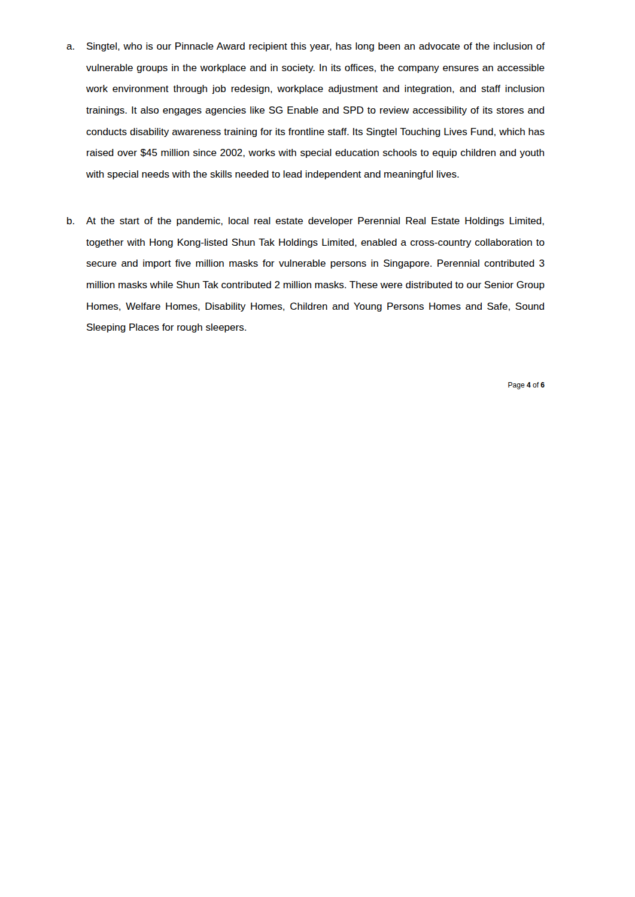Singtel, who is our Pinnacle Award recipient this year, has long been an advocate of the inclusion of vulnerable groups in the workplace and in society. In its offices, the company ensures an accessible work environment through job redesign, workplace adjustment and integration, and staff inclusion trainings. It also engages agencies like SG Enable and SPD to review accessibility of its stores and conducts disability awareness training for its frontline staff. Its Singtel Touching Lives Fund, which has raised over $45 million since 2002, works with special education schools to equip children and youth with special needs with the skills needed to lead independent and meaningful lives.
At the start of the pandemic, local real estate developer Perennial Real Estate Holdings Limited, together with Hong Kong-listed Shun Tak Holdings Limited, enabled a cross-country collaboration to secure and import five million masks for vulnerable persons in Singapore. Perennial contributed 3 million masks while Shun Tak contributed 2 million masks. These were distributed to our Senior Group Homes, Welfare Homes, Disability Homes, Children and Young Persons Homes and Safe, Sound Sleeping Places for rough sleepers.
Page 4 of 6